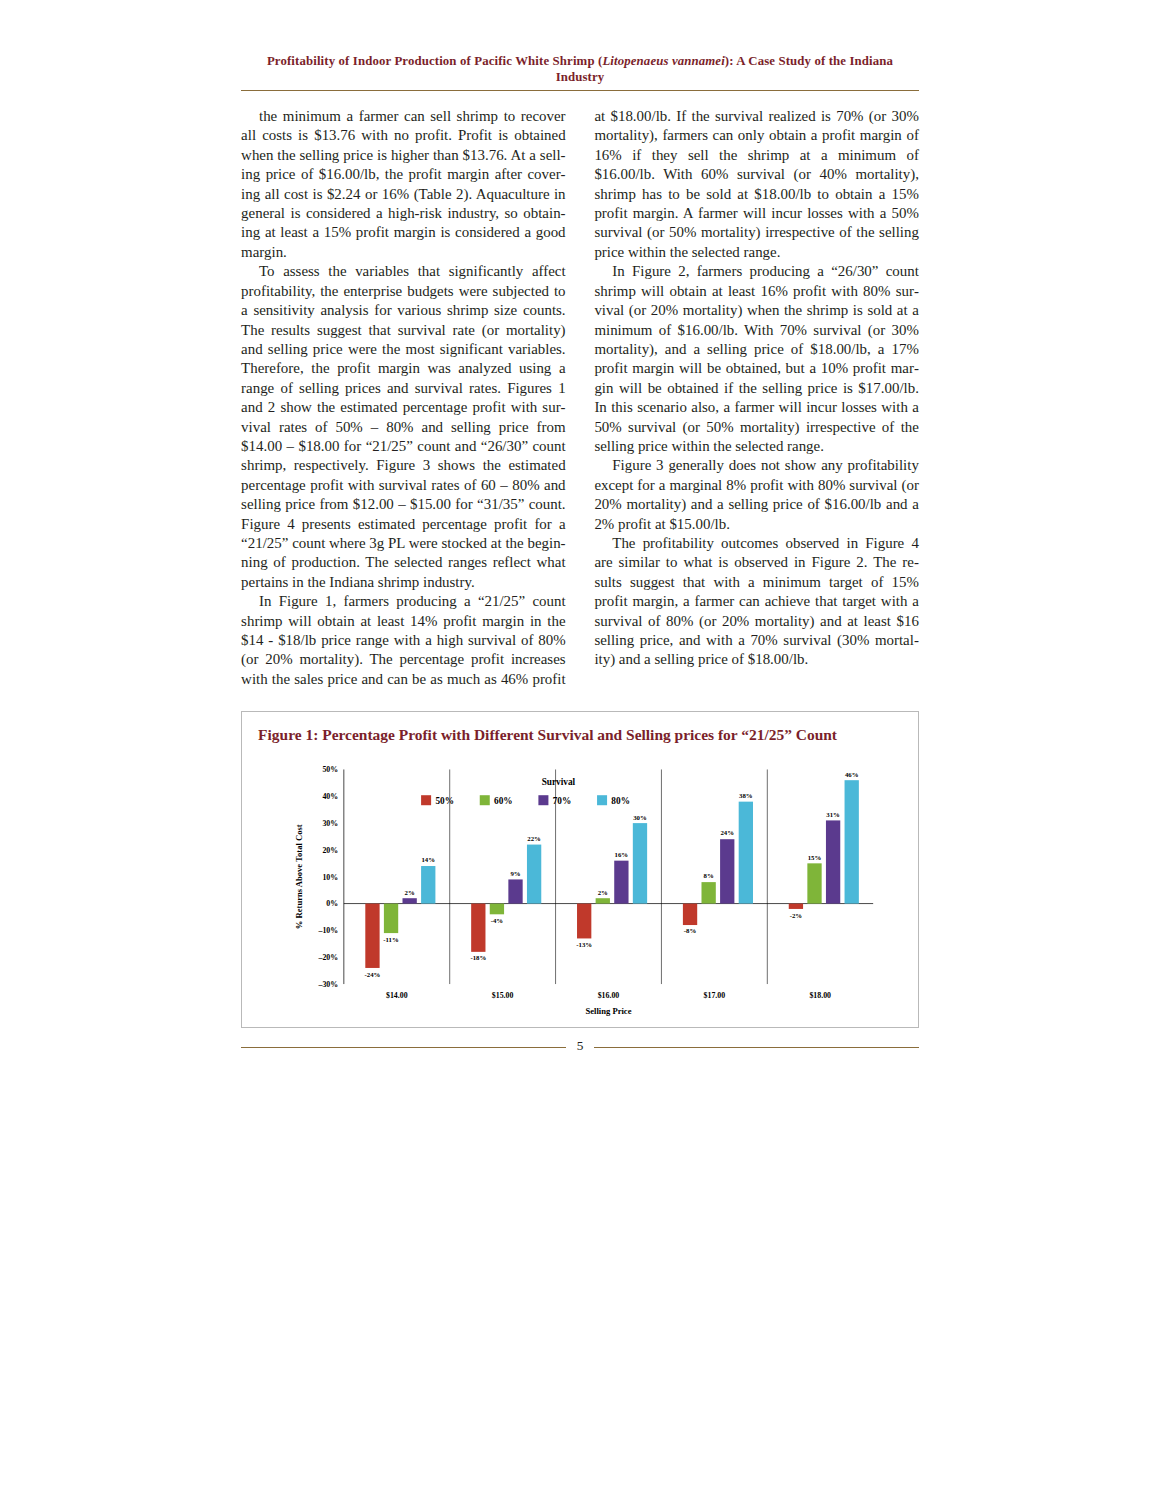Profitability of Indoor Production of Pacific White Shrimp (Litopenaeus vannamei): A Case Study of the Indiana Industry
the minimum a farmer can sell shrimp to recover all costs is $13.76 with no profit. Profit is obtained when the selling price is higher than $13.76. At a selling price of $16.00/lb, the profit margin after covering all cost is $2.24 or 16% (Table 2). Aquaculture in general is considered a high-risk industry, so obtaining at least a 15% profit margin is considered a good margin.
To assess the variables that significantly affect profitability, the enterprise budgets were subjected to a sensitivity analysis for various shrimp size counts. The results suggest that survival rate (or mortality) and selling price were the most significant variables. Therefore, the profit margin was analyzed using a range of selling prices and survival rates. Figures 1 and 2 show the estimated percentage profit with survival rates of 50% – 80% and selling price from $14.00 – $18.00 for “21/25” count and “26/30” count shrimp, respectively. Figure 3 shows the estimated percentage profit with survival rates of 60 – 80% and selling price from $12.00 – $15.00 for “31/35” count. Figure 4 presents estimated percentage profit for a “21/25” count where 3g PL were stocked at the beginning of production. The selected ranges reflect what pertains in the Indiana shrimp industry.
In Figure 1, farmers producing a “21/25” count shrimp will obtain at least 14% profit margin in the $14 - $18/lb price range with a high survival of 80% (or 20% mortality). The percentage profit increases with the sales price and can be as much as 46% profit at $18.00/lb. If the survival realized is 70% (or 30% mortality), farmers can only obtain a profit margin of 16% if they sell the shrimp at a minimum of $16.00/lb. With 60% survival (or 40% mortality), shrimp has to be sold at $18.00/lb to obtain a 15% profit margin. A farmer will incur losses with a 50% survival (or 50% mortality) irrespective of the selling price within the selected range.
In Figure 2, farmers producing a “26/30” count shrimp will obtain at least 16% profit with 80% survival (or 20% mortality) when the shrimp is sold at a minimum of $16.00/lb. With 70% survival (or 30% mortality), and a selling price of $18.00/lb, a 17% profit margin will be obtained, but a 10% profit margin will be obtained if the selling price is $17.00/lb. In this scenario also, a farmer will incur losses with a 50% survival (or 50% mortality) irrespective of the selling price within the selected range.
Figure 3 generally does not show any profitability except for a marginal 8% profit with 80% survival (or 20% mortality) and a selling price of $16.00/lb and a 2% profit at $15.00/lb.
The profitability outcomes observed in Figure 4 are similar to what is observed in Figure 2. The results suggest that with a minimum target of 15% profit margin, a farmer can achieve that target with a survival of 80% (or 20% mortality) and at least $16 selling price, and with a 70% survival (30% mortality) and a selling price of $18.00/lb.
Figure 1: Percentage Profit with Different Survival and Selling prices for “21/25” Count
50% 40% 30% 20% 10% 0% –10% –20% –30% Survival 50% 60% 70% 80% 50% : -24% -> y from 217.5 to 217.5+24*3.75=307.5 -24% -11% 2% 14% -18% -4% 9% 22% -13% 2% 16% 30% -8% 8% 24% 38% -2% 15% 31% 46% $14.00 $15.00 $16.00 $17.00 $18.00 Selling Price % Returns Above Total Cost
5